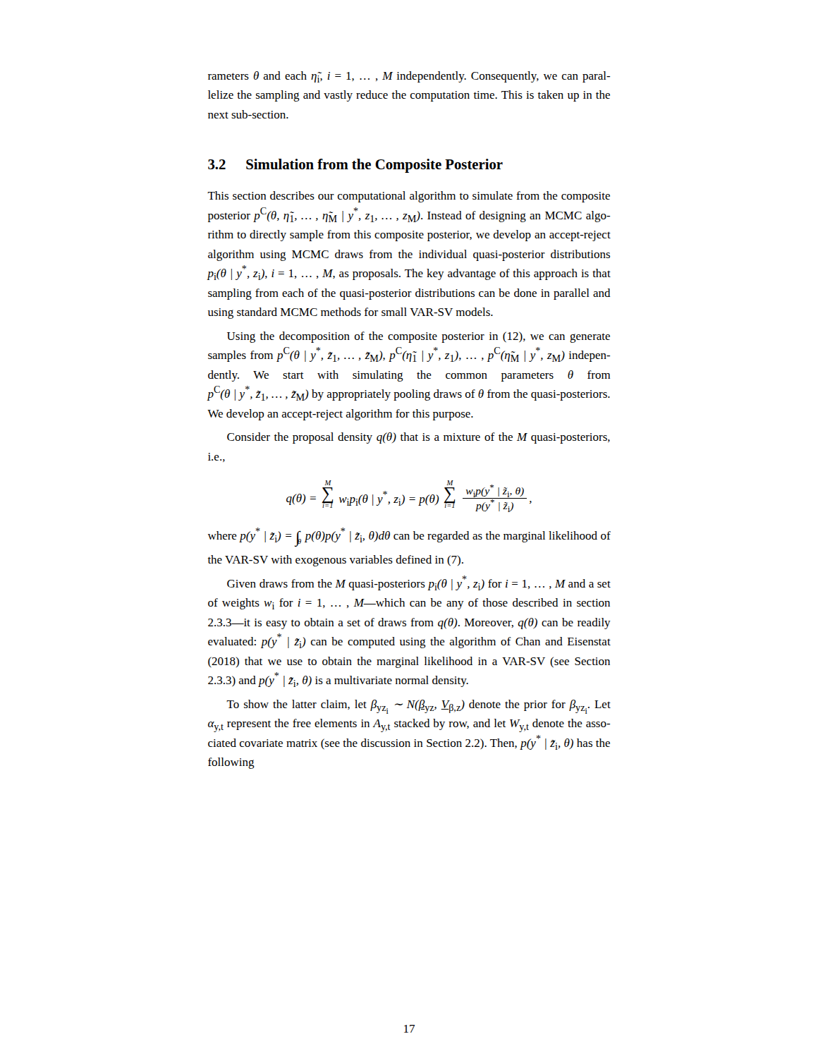rameters θ and each η̃i, i = 1, … , M independently. Consequently, we can parallelize the sampling and vastly reduce the computation time. This is taken up in the next sub-section.
3.2 Simulation from the Composite Posterior
This section describes our computational algorithm to simulate from the composite posterior pC(θ, η̃1, … , η̃M | y*, z1, … , zM). Instead of designing an MCMC algorithm to directly sample from this composite posterior, we develop an accept-reject algorithm using MCMC draws from the individual quasi-posterior distributions pi(θ | y*, zi), i = 1, … , M, as proposals. The key advantage of this approach is that sampling from each of the quasi-posterior distributions can be done in parallel and using standard MCMC methods for small VAR-SV models.
Using the decomposition of the composite posterior in (12), we can generate samples from pC(θ | y*, z̃1, … , z̃M), pC(η̃1 | y*, z1), … , pC(η̃M | y*, zM) independently. We start with simulating the common parameters θ from pC(θ | y*, z̃1, … , z̃M) by appropriately pooling draws of θ from the quasi-posteriors. We develop an accept-reject algorithm for this purpose.
Consider the proposal density q(θ) that is a mixture of the M quasi-posteriors, i.e.,
q(θ) = M∑i=1 wipi(θ | y*, zi) = p(θ) M∑i=1 wip(y* | z̃i, θ) p(y* | z̃i),
where p(y* | z̃i) = ∫θ p(θ)p(y* | z̃i, θ)dθ can be regarded as the marginal likelihood of the VAR-SV with exogenous variables defined in (7).
Given draws from the M quasi-posteriors pi(θ | y*, zi) for i = 1, … , M and a set of weights wi for i = 1, … , M—which can be any of those described in section 2.3.3—it is easy to obtain a set of draws from q(θ). Moreover, q(θ) can be readily evaluated: p(y* | z̃i) can be computed using the algorithm of Chan and Eisenstat (2018) that we use to obtain the marginal likelihood in a VAR-SV (see Section 2.3.3) and p(y* | z̃i, θ) is a multivariate normal density.
To show the latter claim, let βyzi ∼ N(βyz, Vβ,z) denote the prior for βyzi. Let αy,t represent the free elements in Ay,t stacked by row, and let Wy,t denote the associated covariate matrix (see the discussion in Section 2.2). Then, p(y* | z̃i, θ) has the following
17